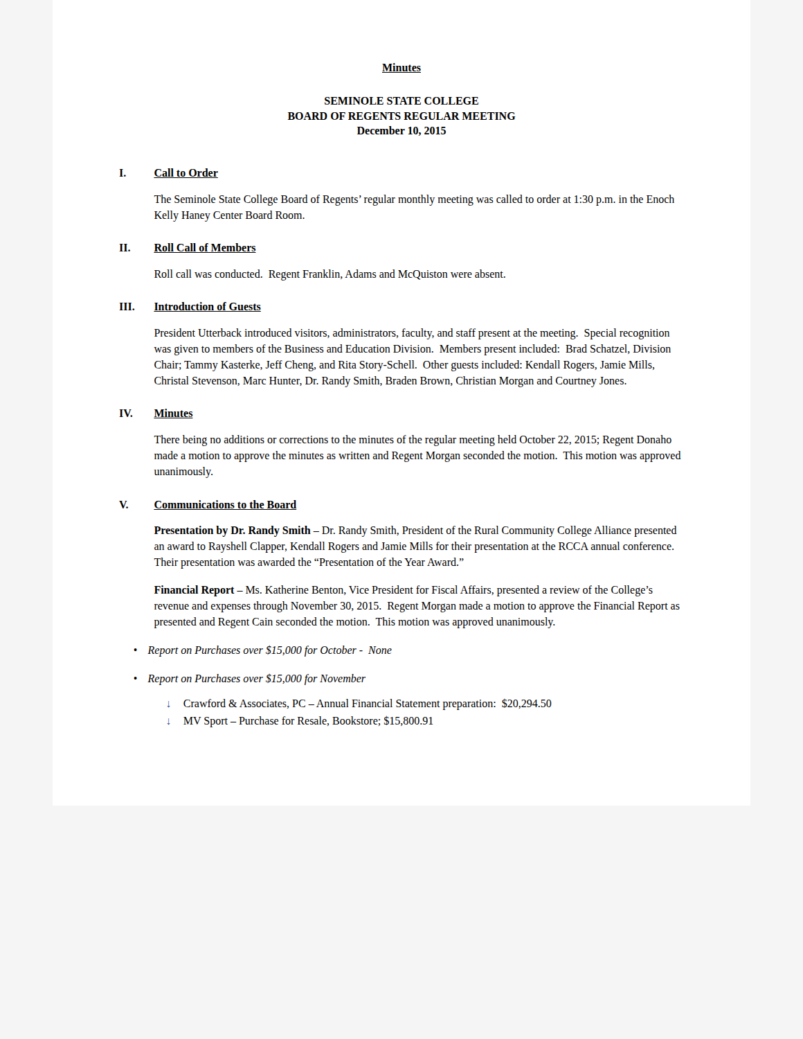Minutes
SEMINOLE STATE COLLEGE BOARD OF REGENTS REGULAR MEETING December 10, 2015
I. Call to Order
The Seminole State College Board of Regents’ regular monthly meeting was called to order at 1:30 p.m. in the Enoch Kelly Haney Center Board Room.
II. Roll Call of Members
Roll call was conducted. Regent Franklin, Adams and McQuiston were absent.
III. Introduction of Guests
President Utterback introduced visitors, administrators, faculty, and staff present at the meeting. Special recognition was given to members of the Business and Education Division. Members present included: Brad Schatzel, Division Chair; Tammy Kasterke, Jeff Cheng, and Rita Story-Schell. Other guests included: Kendall Rogers, Jamie Mills, Christal Stevenson, Marc Hunter, Dr. Randy Smith, Braden Brown, Christian Morgan and Courtney Jones.
IV. Minutes
There being no additions or corrections to the minutes of the regular meeting held October 22, 2015; Regent Donaho made a motion to approve the minutes as written and Regent Morgan seconded the motion. This motion was approved unanimously.
V. Communications to the Board
Presentation by Dr. Randy Smith – Dr. Randy Smith, President of the Rural Community College Alliance presented an award to Rayshell Clapper, Kendall Rogers and Jamie Mills for their presentation at the RCCA annual conference. Their presentation was awarded the “Presentation of the Year Award.”
Financial Report – Ms. Katherine Benton, Vice President for Fiscal Affairs, presented a review of the College’s revenue and expenses through November 30, 2015. Regent Morgan made a motion to approve the Financial Report as presented and Regent Cain seconded the motion. This motion was approved unanimously.
Report on Purchases over $15,000 for October - None
Report on Purchases over $15,000 for November
Crawford & Associates, PC – Annual Financial Statement preparation: $20,294.50
MV Sport – Purchase for Resale, Bookstore; $15,800.91